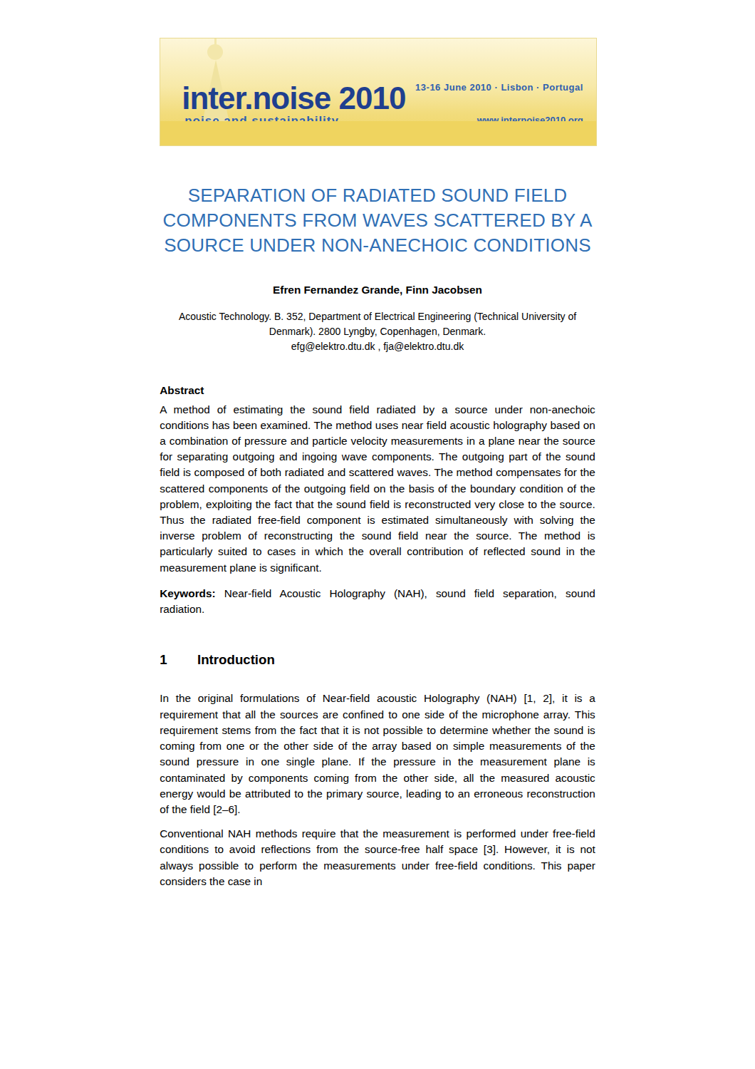inter. noise 2010
noise and sustainability
13-16 June 2010 · Lisbon · Portugal
www.internoise2010.org
SEPARATION OF RADIATED SOUND FIELD
COMPONENTS FROM WAVES SCATTERED BY A
SOURCE UNDER NON-ANECHOIC CONDITIONS
Efren Fernandez Grande, Finn Jacobsen
Acoustic Technology. B. 352, Department of Electrical Engineering (Technical University of
Denmark). 2800 Lyngby, Copenhagen, Denmark.
efg@elektro.dtu.dk , fja@elektro.dtu.dk
Abstract
A method of estimating the sound field radiated by a source under non-anechoic conditions has been examined. The method uses near field acoustic holography based on a combination of pressure and particle velocity measurements in a plane near the source for separating outgoing and ingoing wave components. The outgoing part of the sound field is composed of both radiated and scattered waves. The method compensates for the scattered components of the outgoing field on the basis of the boundary condition of the problem, exploiting the fact that the sound field is reconstructed very close to the source. Thus the radiated free-field component is estimated simultaneously with solving the inverse problem of reconstructing the sound field near the source. The method is particularly suited to cases in which the overall contribution of reflected sound in the measurement plane is significant.
Keywords: Near-field Acoustic Holography (NAH), sound field separation, sound radiation.
1 Introduction
In the original formulations of Near-field acoustic Holography (NAH) [1, 2], it is a requirement that all the sources are confined to one side of the microphone array. This requirement stems from the fact that it is not possible to determine whether the sound is coming from one or the other side of the array based on simple measurements of the sound pressure in one single plane. If the pressure in the measurement plane is contaminated by components coming from the other side, all the measured acoustic energy would be attributed to the primary source, leading to an erroneous reconstruction of the field [2–6].
Conventional NAH methods require that the measurement is performed under free-field conditions to avoid reflections from the source-free half space [3]. However, it is not always possible to perform the measurements under free-field conditions. This paper considers the case in